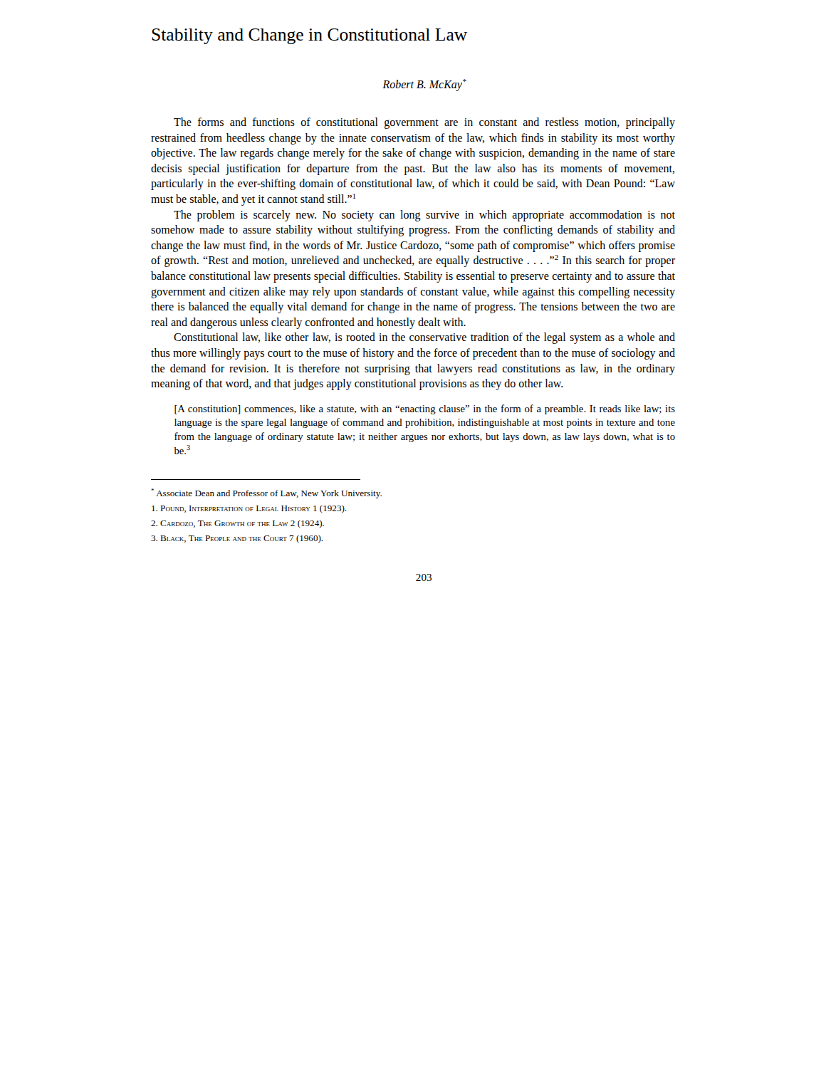Stability and Change in Constitutional Law
Robert B. McKay*
The forms and functions of constitutional government are in constant and restless motion, principally restrained from heedless change by the innate conservatism of the law, which finds in stability its most worthy objective. The law regards change merely for the sake of change with suspicion, demanding in the name of stare decisis special justification for departure from the past. But the law also has its moments of movement, particularly in the ever-shifting domain of constitutional law, of which it could be said, with Dean Pound: “Law must be stable, and yet it cannot stand still.”1
The problem is scarcely new. No society can long survive in which appropriate accommodation is not somehow made to assure stability without stultifying progress. From the conflicting demands of stability and change the law must find, in the words of Mr. Justice Cardozo, “some path of compromise” which offers promise of growth. “Rest and motion, unrelieved and unchecked, are equally destructive . . . .”2 In this search for proper balance constitutional law presents special difficulties. Stability is essential to preserve certainty and to assure that government and citizen alike may rely upon standards of constant value, while against this compelling necessity there is balanced the equally vital demand for change in the name of progress. The tensions between the two are real and dangerous unless clearly confronted and honestly dealt with.
Constitutional law, like other law, is rooted in the conservative tradition of the legal system as a whole and thus more willingly pays court to the muse of history and the force of precedent than to the muse of sociology and the demand for revision. It is therefore not surprising that lawyers read constitutions as law, in the ordinary meaning of that word, and that judges apply constitutional provisions as they do other law.
[A constitution] commences, like a statute, with an “enacting clause” in the form of a preamble. It reads like law; its language is the spare legal language of command and prohibition, indistinguishable at most points in texture and tone from the language of ordinary statute law; it neither argues nor exhorts, but lays down, as law lays down, what is to be.3
* Associate Dean and Professor of Law, New York University.
1. Pound, Interpretation of Legal History 1 (1923).
2. Cardozo, The Growth of the Law 2 (1924).
3. Black, The People and the Court 7 (1960).
203